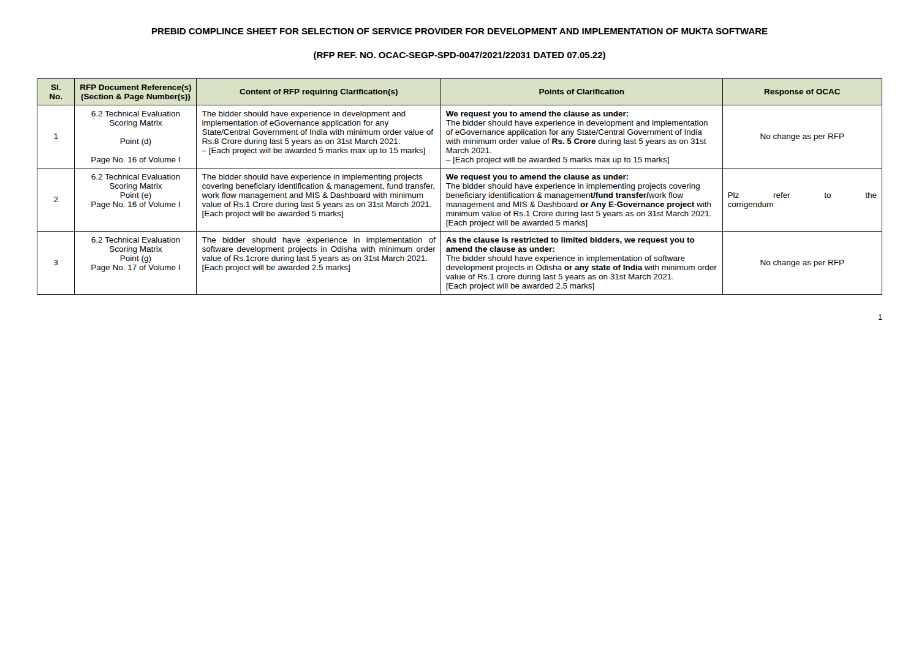PREBID COMPLINCE SHEET FOR SELECTION OF SERVICE PROVIDER FOR DEVELOPMENT AND IMPLEMENTATION OF MUKTA SOFTWARE
(RFP REF. NO. OCAC-SEGP-SPD-0047/2021/22031 DATED 07.05.22)
| Sl. No. | RFP Document Reference(s) (Section & Page Number(s)) | Content of RFP requiring Clarification(s) | Points of Clarification | Response of OCAC |
| --- | --- | --- | --- | --- |
| 1 | 6.2 Technical Evaluation Scoring Matrix Point (d) Page No. 16 of Volume I | The bidder should have experience in development and implementation of eGovernance application for any State/Central Government of India with minimum order value of Rs.8 Crore during last 5 years as on 31st March 2021. – [Each project will be awarded 5 marks max up to 15 marks] | We request you to amend the clause as under: The bidder should have experience in development and implementation of eGovernance application for any State/Central Government of India with minimum order value of Rs. 5 Crore during last 5 years as on 31st March 2021. – [Each project will be awarded 5 marks max up to 15 marks] | No change as per RFP |
| 2 | 6.2 Technical Evaluation Scoring Matrix Point (e) Page No. 16 of Volume I | The bidder should have experience in implementing projects covering beneficiary identification & management, fund transfer, work flow management and MIS & Dashboard with minimum value of Rs.1 Crore during last 5 years as on 31st March 2021. [Each project will be awarded 5 marks] | We request you to amend the clause as under: The bidder should have experience in implementing projects covering beneficiary identification & managemen t/fund transfer/ work flow management and MIS & Dashboard or Any E-Governance project with minimum value of Rs.1 Crore during last 5 years as on 31st March 2021. [Each project will be awarded 5 marks] | Plz refer to the corrigendum |
| 3 | 6.2 Technical Evaluation Scoring Matrix Point (g) Page No. 17 of Volume I | The bidder should have experience in implementation of software development projects in Odisha with minimum order value of Rs.1crore during last 5 years as on 31st March 2021. [Each project will be awarded 2.5 marks] | As the clause is restricted to limited bidders, we request you to amend the clause as under: The bidder should have experience in implementation of software development projects in Odisha or any state of India with minimum order value of Rs.1 crore during last 5 years as on 31st March 2021. [Each project will be awarded 2.5 marks] | No change as per RFP |
1